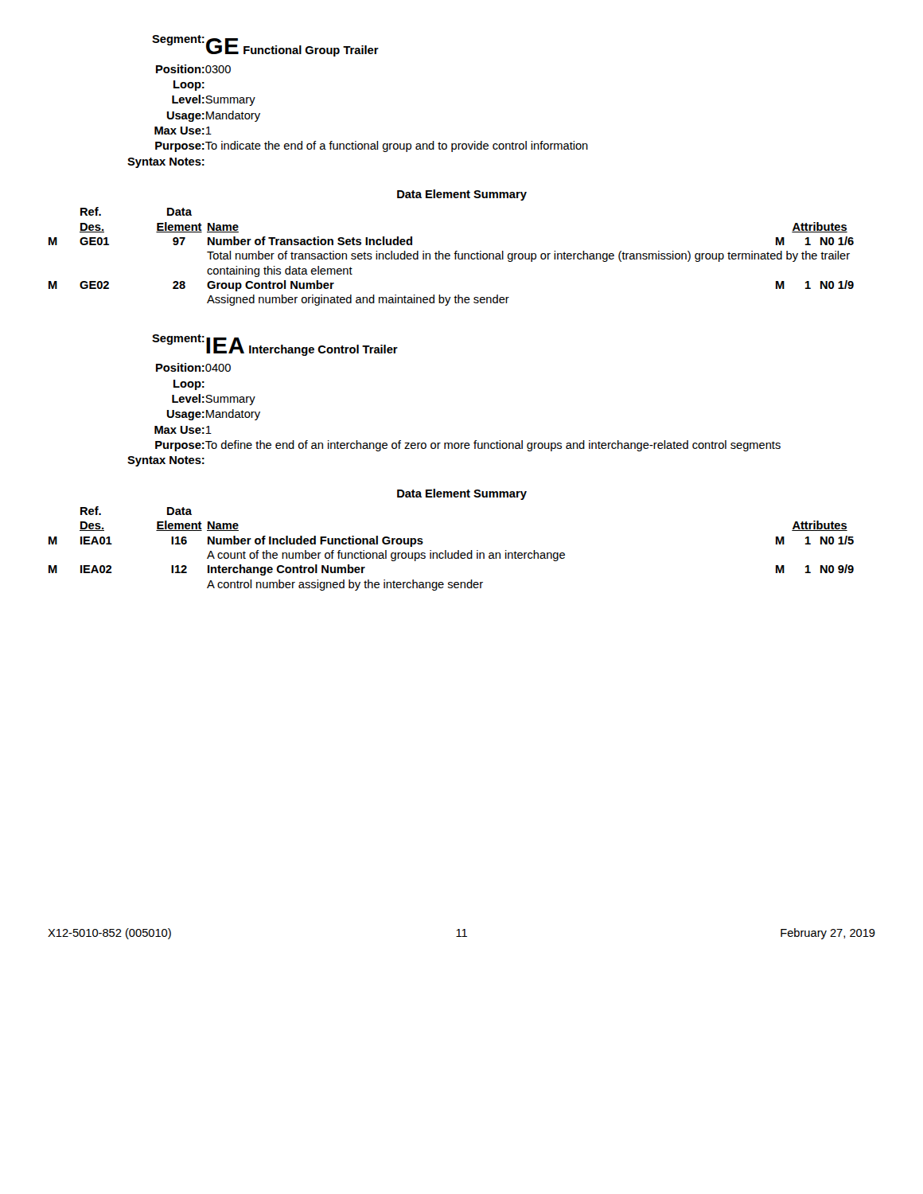| Segment: | GE Functional Group Trailer |
| Position: | 0300 |
| Loop: | |
| Level: | Summary |
| Usage: | Mandatory |
| Max Use: | 1 |
| Purpose: | To indicate the end of a functional group and to provide control information |
| Syntax Notes: | |
Data Element Summary
| | Ref. | Data | | |
| | Des. | Element | Name | Attributes |
| M | GE01 | 97 | Number of Transaction Sets Included | M | 1 | N0 1/6 |
| | | | Total number of transaction sets included in the functional group or interchange (transmission) group terminated by the trailer containing this data element |
| M | GE02 | 28 | Group Control Number | M | 1 | N0 1/9 |
| | | | Assigned number originated and maintained by the sender |
| Segment: | IEA Interchange Control Trailer |
| Position: | 0400 |
| Loop: | |
| Level: | Summary |
| Usage: | Mandatory |
| Max Use: | 1 |
| Purpose: | To define the end of an interchange of zero or more functional groups and interchange-related control segments |
| Syntax Notes: | |
Data Element Summary
| | Ref. | Data | | |
| | Des. | Element | Name | Attributes |
| M | IEA01 | I16 | Number of Included Functional Groups | M | 1 | N0 1/5 |
| | | | A count of the number of functional groups included in an interchange |
| M | IEA02 | I12 | Interchange Control Number | M | 1 | N0 9/9 |
| | | | A control number assigned by the interchange sender |
X12-5010-852 (005010)
11
February 27, 2019